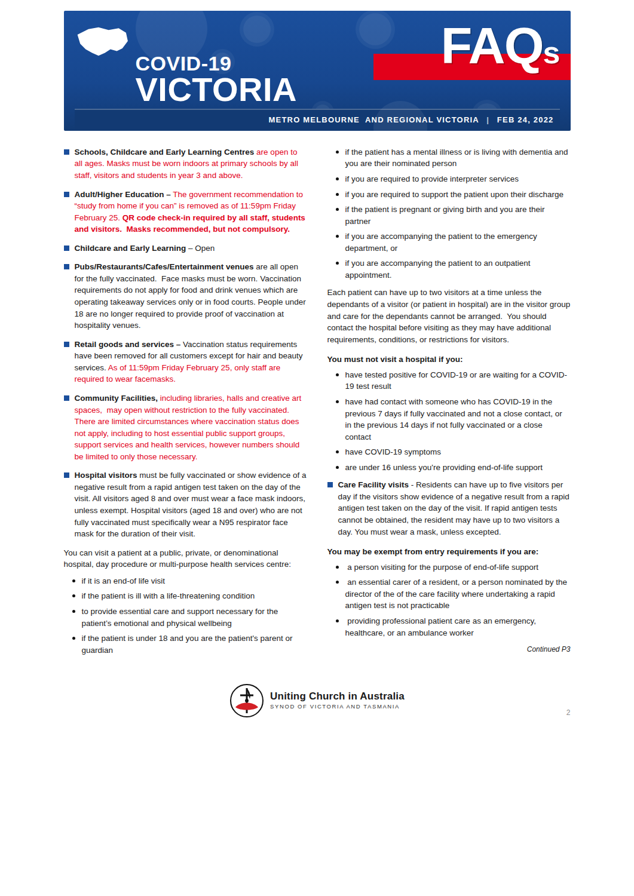COVID-19
VICTORIA
FAQs
METRO MELBOURNE AND REGIONAL VICTORIA | FEB 24, 2022
Schools, Childcare and Early Learning Centres are open to all ages. Masks must be worn indoors at primary schools by all staff, visitors and students in year 3 and above.
Adult/Higher Education – The government recommendation to “study from home if you can” is removed as of 11:59pm Friday February 25. QR code check-in required by all staff, students and visitors. Masks recommended, but not compulsory.
Childcare and Early Learning – Open
Pubs/Restaurants/Cafes/Entertainment venues are all open for the fully vaccinated. Face masks must be worn. Vaccination requirements do not apply for food and drink venues which are operating takeaway services only or in food courts. People under 18 are no longer required to provide proof of vaccination at hospitality venues.
Retail goods and services – Vaccination status requirements have been removed for all customers except for hair and beauty services. As of 11:59pm Friday February 25, only staff are required to wear facemasks.
Community Facilities, including libraries, halls and creative art spaces, may open without restriction to the fully vaccinated. There are limited circumstances where vaccination status does not apply, including to host essential public support groups, support services and health services, however numbers should be limited to only those necessary.
Hospital visitors must be fully vaccinated or show evidence of a negative result from a rapid antigen test taken on the day of the visit. All visitors aged 8 and over must wear a face mask indoors, unless exempt. Hospital visitors (aged 18 and over) who are not fully vaccinated must specifically wear a N95 respirator face mask for the duration of their visit.
You can visit a patient at a public, private, or denominational hospital, day procedure or multi-purpose health services centre:
if it is an end-of life visit
if the patient is ill with a life-threatening condition
to provide essential care and support necessary for the patient’s emotional and physical wellbeing
if the patient is under 18 and you are the patient's parent or guardian
if the patient has a mental illness or is living with dementia and you are their nominated person
if you are required to provide interpreter services
if you are required to support the patient upon their discharge
if the patient is pregnant or giving birth and you are their partner
if you are accompanying the patient to the emergency department, or
if you are accompanying the patient to an outpatient appointment.
Each patient can have up to two visitors at a time unless the dependants of a visitor (or patient in hospital) are in the visitor group and care for the dependants cannot be arranged. You should contact the hospital before visiting as they may have additional requirements, conditions, or restrictions for visitors.
You must not visit a hospital if you:
have tested positive for COVID-19 or are waiting for a COVID-19 test result
have had contact with someone who has COVID-19 in the previous 7 days if fully vaccinated and not a close contact, or in the previous 14 days if not fully vaccinated or a close contact
have COVID-19 symptoms
are under 16 unless you're providing end-of-life support
Care Facility visits - Residents can have up to five visitors per day if the visitors show evidence of a negative result from a rapid antigen test taken on the day of the visit. If rapid antigen tests cannot be obtained, the resident may have up to two visitors a day. You must wear a mask, unless excepted.
You may be exempt from entry requirements if you are:
a person visiting for the purpose of end-of-life support
an essential carer of a resident, or a person nominated by the director of the of the care facility where undertaking a rapid antigen test is not practicable
providing professional patient care as an emergency, healthcare, or an ambulance worker
Continued P3
Uniting Church in Australia
Synod of Victoria and Tasmania
2